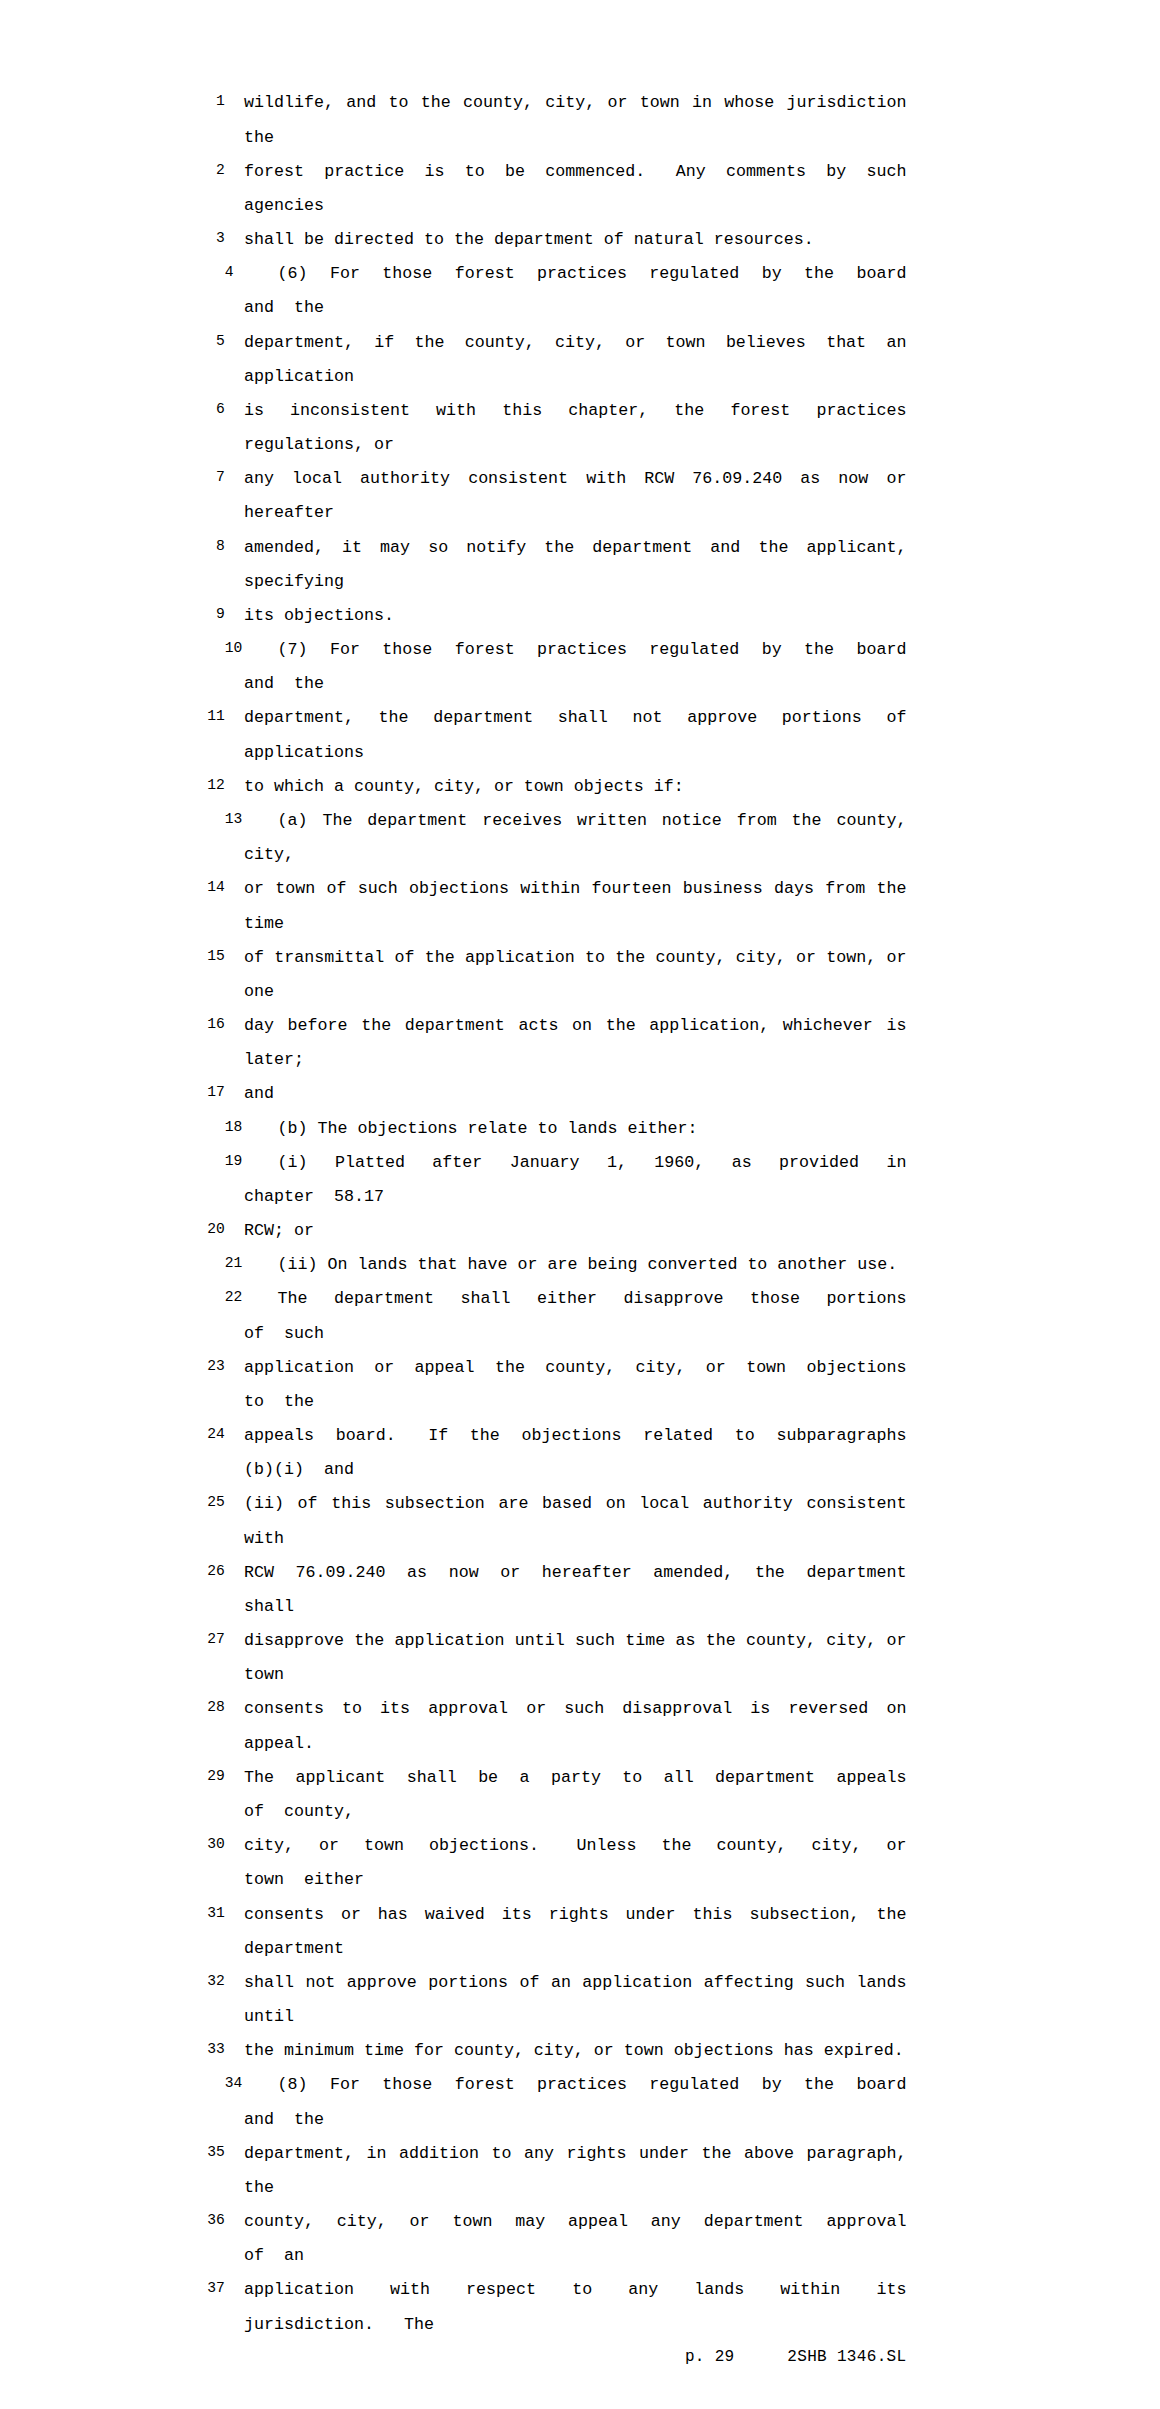wildlife, and to the county, city, or town in whose jurisdiction the
forest practice is to be commenced. Any comments by such agencies
shall be directed to the department of natural resources.
(6) For those forest practices regulated by the board and the
department, if the county, city, or town believes that an application
is inconsistent with this chapter, the forest practices regulations, or
any local authority consistent with RCW 76.09.240 as now or hereafter
amended, it may so notify the department and the applicant, specifying
its objections.
(7) For those forest practices regulated by the board and the
department, the department shall not approve portions of applications
to which a county, city, or town objects if:
(a) The department receives written notice from the county, city,
or town of such objections within fourteen business days from the time
of transmittal of the application to the county, city, or town, or one
day before the department acts on the application, whichever is later;
and
(b) The objections relate to lands either:
(i) Platted after January 1, 1960, as provided in chapter 58.17
RCW; or
(ii) On lands that have or are being converted to another use.
The department shall either disapprove those portions of such
application or appeal the county, city, or town objections to the
appeals board. If the objections related to subparagraphs (b)(i) and
(ii) of this subsection are based on local authority consistent with
RCW 76.09.240 as now or hereafter amended, the department shall
disapprove the application until such time as the county, city, or town
consents to its approval or such disapproval is reversed on appeal.
The applicant shall be a party to all department appeals of county,
city, or town objections. Unless the county, city, or town either
consents or has waived its rights under this subsection, the department
shall not approve portions of an application affecting such lands until
the minimum time for county, city, or town objections has expired.
(8) For those forest practices regulated by the board and the
department, in addition to any rights under the above paragraph, the
county, city, or town may appeal any department approval of an
application with respect to any lands within its jurisdiction. The
p. 292SHB 1346.SL